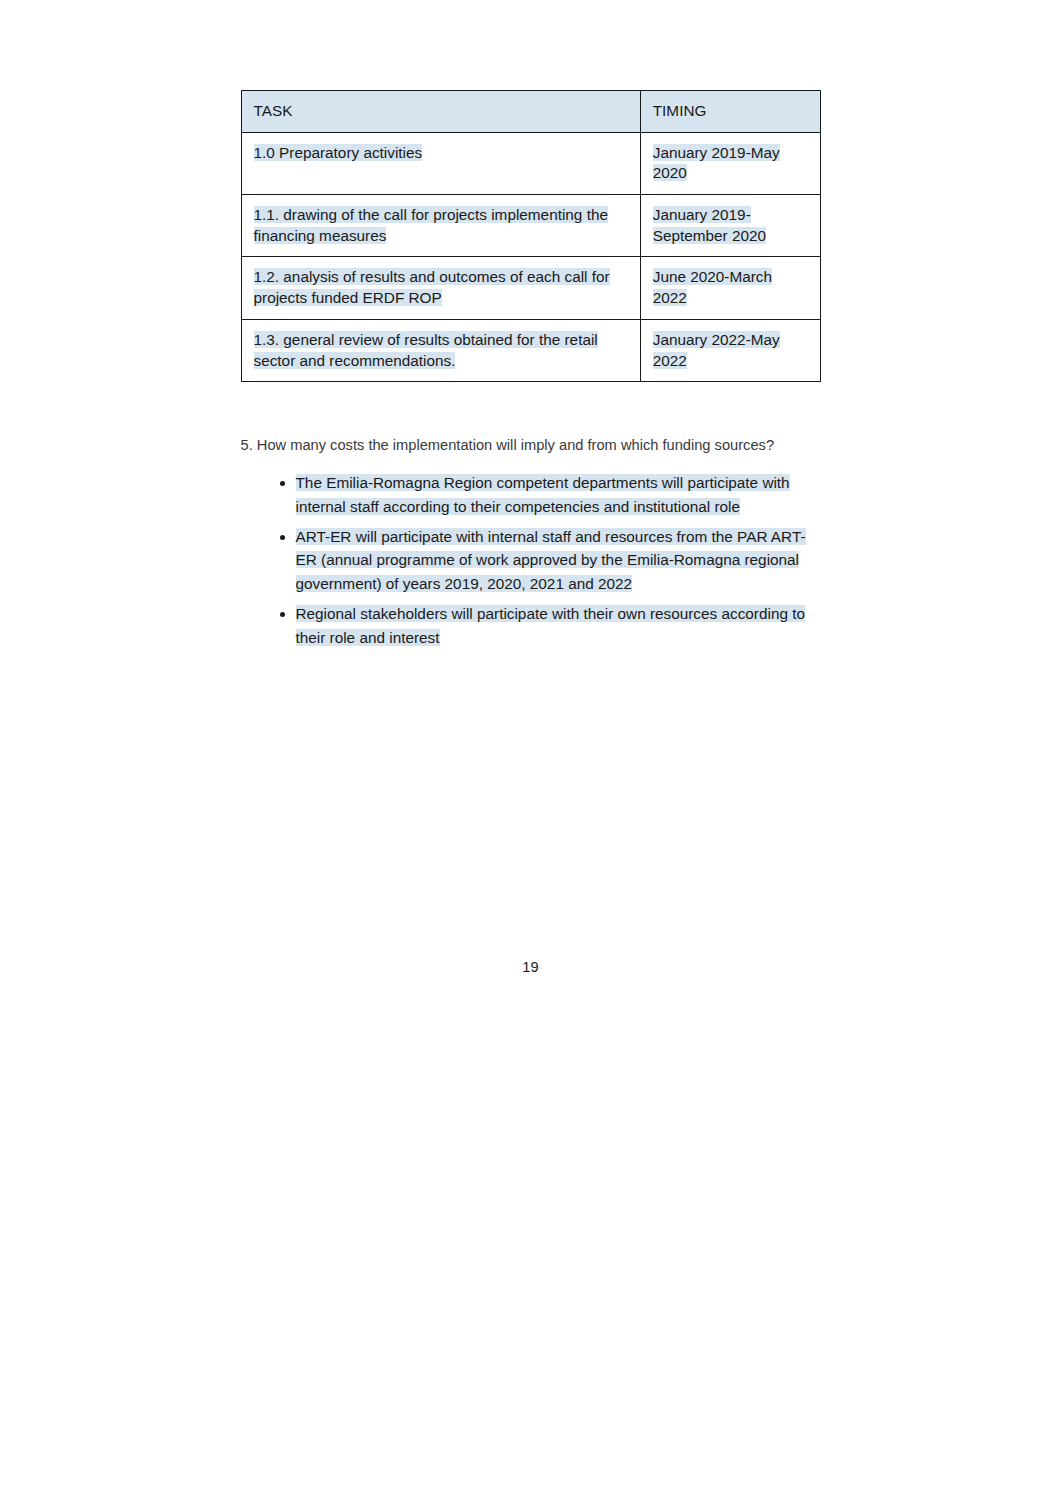| TASK | TIMING |
| --- | --- |
| 1.0 Preparatory activities | January 2019-May 2020 |
| 1.1. drawing of the call for projects implementing the financing measures | January 2019-September 2020 |
| 1.2. analysis of results and outcomes of each call for projects funded ERDF ROP | June 2020-March 2022 |
| 1.3. general review of results obtained for the retail sector and recommendations. | January 2022-May 2022 |
5. How many costs the implementation will imply and from which funding sources?
The Emilia-Romagna Region competent departments will participate with internal staff according to their competencies and institutional role
ART-ER will participate with internal staff and resources from the PAR ART-ER (annual programme of work approved by the Emilia-Romagna regional government) of years 2019, 2020, 2021 and 2022
Regional stakeholders will participate with their own resources according to their role and interest
19